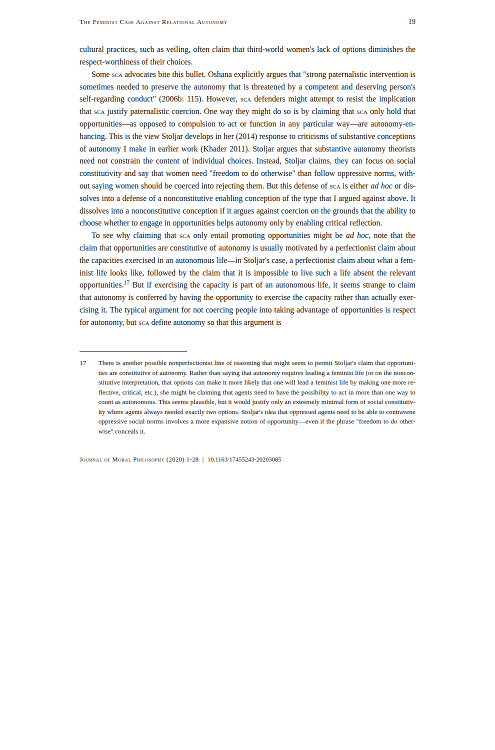The Feminist Case Against Relational Autonomy 19
cultural practices, such as veiling, often claim that third-world women's lack of options diminishes the respect-worthiness of their choices.
Some sca advocates bite this bullet. Oshana explicitly argues that "strong paternalistic intervention is sometimes needed to preserve the autonomy that is threatened by a competent and deserving person's self-regarding conduct" (2006b: 115). However, sca defenders might attempt to resist the implication that sca justify paternalistic coercion. One way they might do so is by claiming that sca only hold that opportunities—as opposed to compulsion to act or function in any particular way—are autonomy-enhancing. This is the view Stoljar develops in her (2014) response to criticisms of substantive conceptions of autonomy I make in earlier work (Khader 2011). Stoljar argues that substantive autonomy theorists need not constrain the content of individual choices. Instead, Stoljar claims, they can focus on social constitutivity and say that women need "freedom to do otherwise" than follow oppressive norms, without saying women should be coerced into rejecting them. But this defense of sca is either ad hoc or dissolves into a defense of a nonconstitutive enabling conception of the type that I argued against above. It dissolves into a nonconstitutive conception if it argues against coercion on the grounds that the ability to choose whether to engage in opportunities helps autonomy only by enabling critical reflection.
To see why claiming that sca only entail promoting opportunities might be ad hoc, note that the claim that opportunities are constitutive of autonomy is usually motivated by a perfectionist claim about the capacities exercised in an autonomous life—in Stoljar's case, a perfectionist claim about what a feminist life looks like, followed by the claim that it is impossible to live such a life absent the relevant opportunities.17 But if exercising the capacity is part of an autonomous life, it seems strange to claim that autonomy is conferred by having the opportunity to exercise the capacity rather than actually exercising it. The typical argument for not coercing people into taking advantage of opportunities is respect for autonomy, but sca define autonomy so that this argument is
17 There is another possible nonperfectionist line of reasoning that might seem to permit Stoljar's claim that opportunities are constitutive of autonomy. Rather than saying that autonomy requires leading a feminist life (or on the nonconstitutive interpretation, that options can make it more likely that one will lead a feminist life by making one more reflective, critical, etc.), she might be claiming that agents need to have the possibility to act in more than one way to count as autonomous. This seems plausible, but it would justify only an extremely minimal form of social constitutivity where agents always needed exactly two options. Stoljar's idea that oppressed agents need to be able to contravene oppressive social norms involves a more expansive notion of opportunity—even if the phrase "freedom to do otherwise" conceals it.
Journal of Moral Philosophy (2020) 1-28 | 10.1163/17455243-20203085